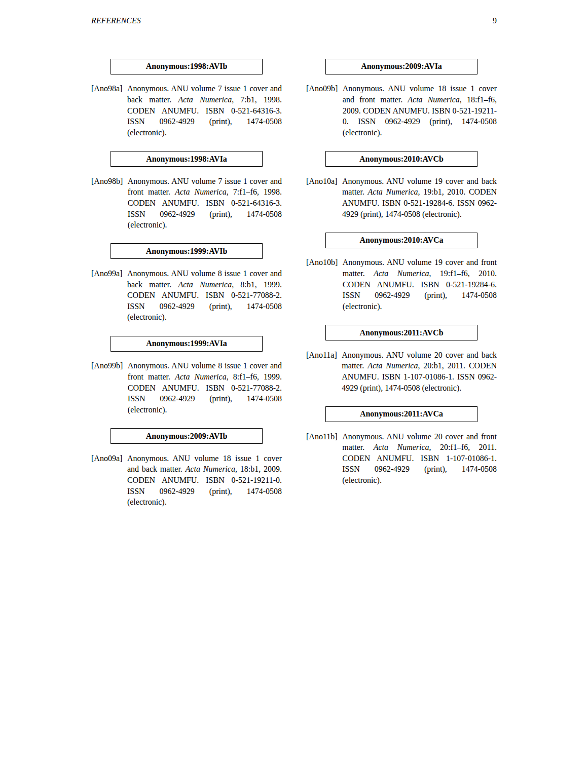REFERENCES 9
Anonymous:1998:AVIb
[Ano98a] Anonymous. ANU volume 7 issue 1 cover and back matter. Acta Numerica, 7:b1, 1998. CODEN ANUMFU. ISBN 0-521-64316-3. ISSN 0962-4929 (print), 1474-0508 (electronic).
Anonymous:1998:AVIa
[Ano98b] Anonymous. ANU volume 7 issue 1 cover and front matter. Acta Numerica, 7:f1–f6, 1998. CODEN ANUMFU. ISBN 0-521-64316-3. ISSN 0962-4929 (print), 1474-0508 (electronic).
Anonymous:1999:AVIb
[Ano99a] Anonymous. ANU volume 8 issue 1 cover and back matter. Acta Numerica, 8:b1, 1999. CODEN ANUMFU. ISBN 0-521-77088-2. ISSN 0962-4929 (print), 1474-0508 (electronic).
Anonymous:1999:AVIa
[Ano99b] Anonymous. ANU volume 8 issue 1 cover and front matter. Acta Numerica, 8:f1–f6, 1999. CODEN ANUMFU. ISBN 0-521-77088-2. ISSN 0962-4929 (print), 1474-0508 (electronic).
Anonymous:2009:AVIb
[Ano09a] Anonymous. ANU volume 18 issue 1 cover and back matter. Acta Numerica, 18:b1, 2009. CODEN ANUMFU. ISBN 0-521-19211-0. ISSN 0962-4929 (print), 1474-0508 (electronic).
Anonymous:2009:AVIa
[Ano09b] Anonymous. ANU volume 18 issue 1 cover and front matter. Acta Numerica, 18:f1–f6, 2009. CODEN ANUMFU. ISBN 0-521-19211-0. ISSN 0962-4929 (print), 1474-0508 (electronic).
Anonymous:2010:AVCb
[Ano10a] Anonymous. ANU volume 19 cover and back matter. Acta Numerica, 19:b1, 2010. CODEN ANUMFU. ISBN 0-521-19284-6. ISSN 0962-4929 (print), 1474-0508 (electronic).
Anonymous:2010:AVCa
[Ano10b] Anonymous. ANU volume 19 cover and front matter. Acta Numerica, 19:f1–f6, 2010. CODEN ANUMFU. ISBN 0-521-19284-6. ISSN 0962-4929 (print), 1474-0508 (electronic).
Anonymous:2011:AVCb
[Ano11a] Anonymous. ANU volume 20 cover and back matter. Acta Numerica, 20:b1, 2011. CODEN ANUMFU. ISBN 1-107-01086-1. ISSN 0962-4929 (print), 1474-0508 (electronic).
Anonymous:2011:AVCa
[Ano11b] Anonymous. ANU volume 20 cover and front matter. Acta Numerica, 20:f1–f6, 2011. CODEN ANUMFU. ISBN 1-107-01086-1. ISSN 0962-4929 (print), 1474-0508 (electronic).